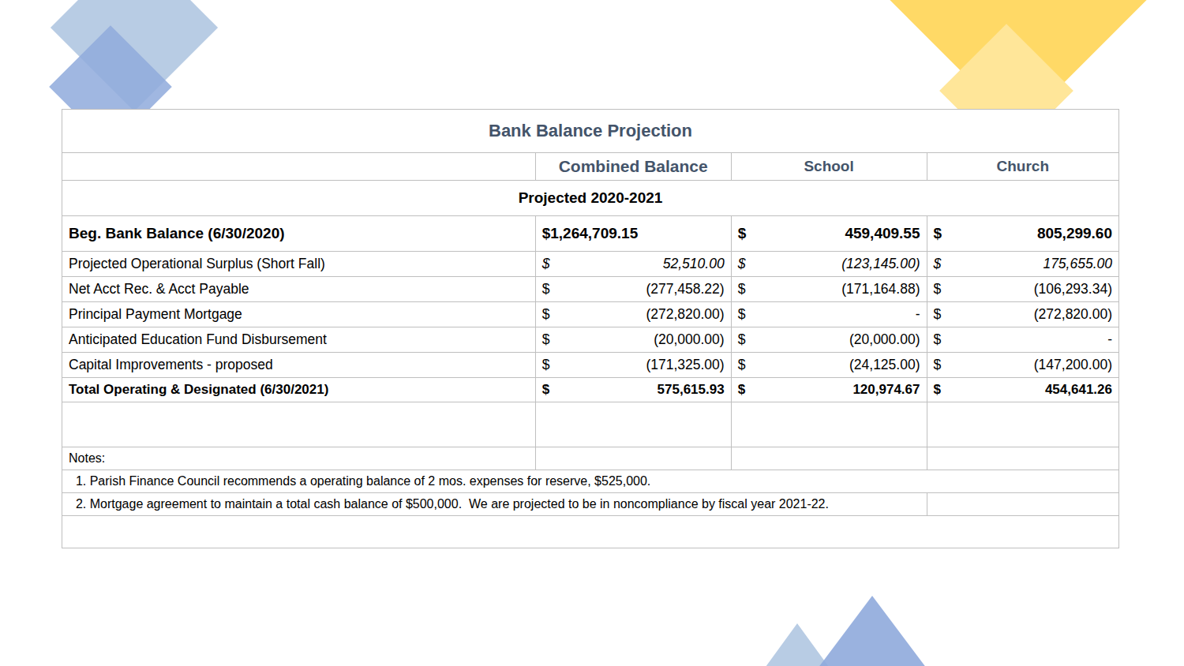| Bank Balance Projection |
| | Combined Balance | School | Church |
| Projected 2020-2021 |
| Beg. Bank Balance (6/30/2020) | $1,264,709.15 | $ 459,409.55 | $ 805,299.60 |
| Projected Operational Surplus (Short Fall) | $ 52,510.00 | $ (123,145.00) | $ 175,655.00 |
| Net Acct Rec. & Acct Payable | $ (277,458.22) | $ (171,164.88) | $ (106,293.34) |
| Principal Payment Mortgage | $ (272,820.00) | $ - | $ (272,820.00) |
| Anticipated Education Fund Disbursement | $ (20,000.00) | $ (20,000.00) | $ - |
| Capital Improvements - proposed | $ (171,325.00) | $ (24,125.00) | $ (147,200.00) |
| Total Operating & Designated (6/30/2021) | $ 575,615.93 | $ 120,974.67 | $ 454,641.26 |
| Notes: | | | |
| 1. Parish Finance Council recommends a operating balance of 2 mos. expenses for reserve, $525,000. |
| 2. Mortgage agreement to maintain a total cash balance of $500,000. We are projected to be in noncompliance by fiscal year 2021-22. | |